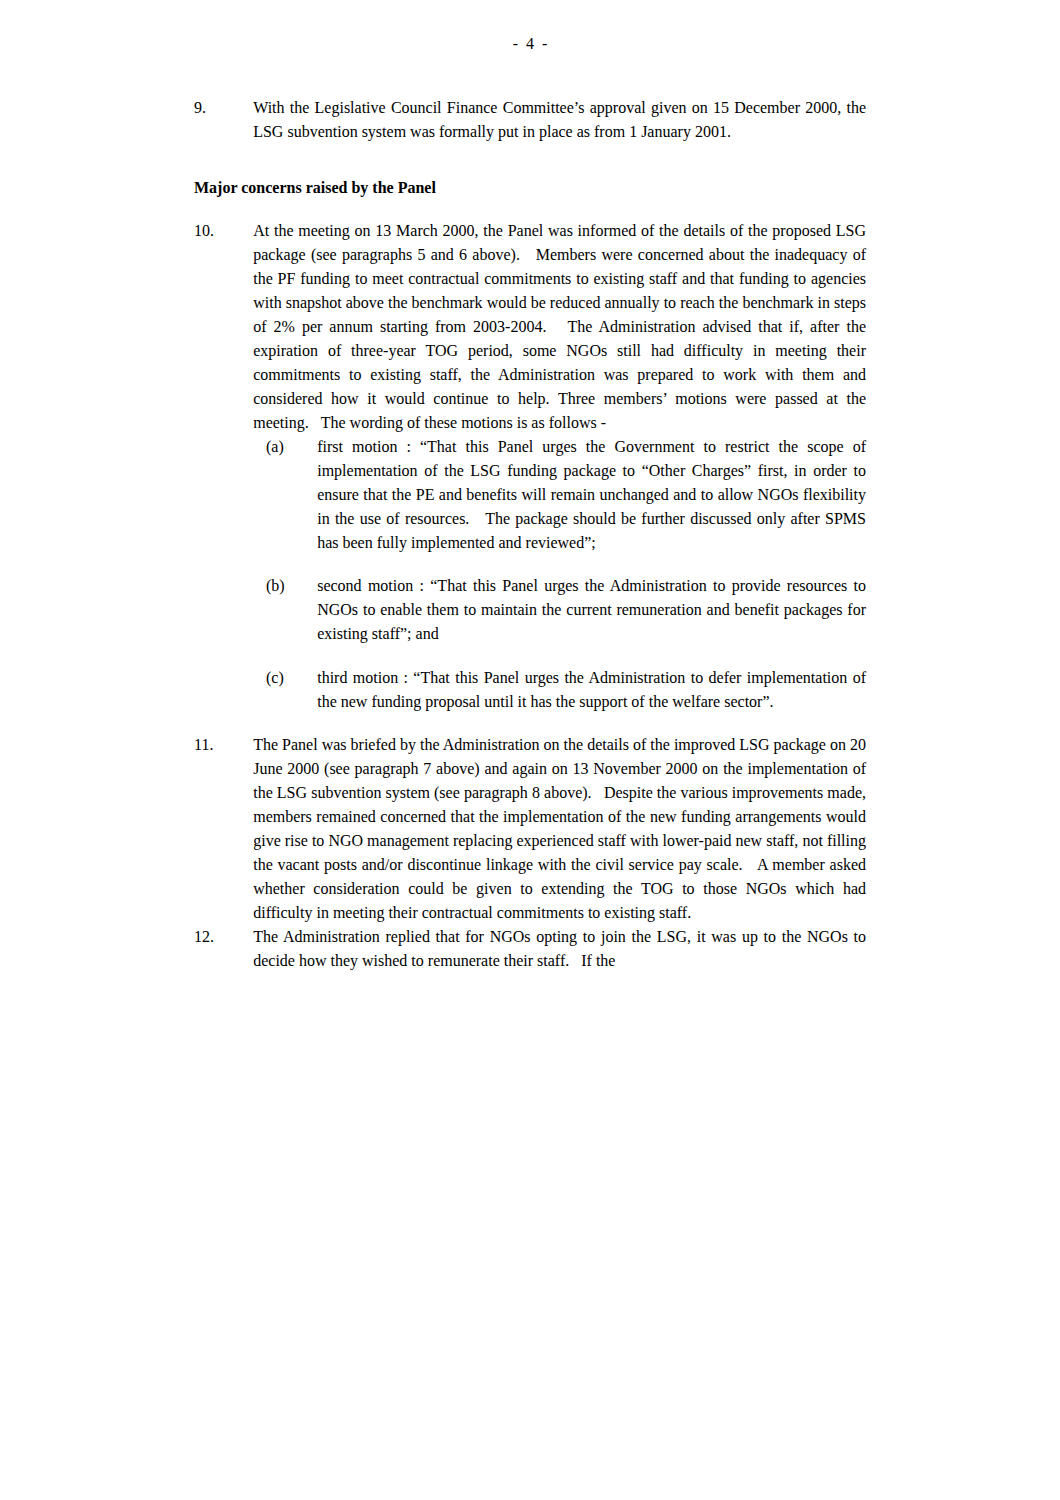- 4 -
9.
With the Legislative Council Finance Committee’s approval given on 15 December 2000, the LSG subvention system was formally put in place as from 1 January 2001.
Major concerns raised by the Panel
10.
At the meeting on 13 March 2000, the Panel was informed of the details of the proposed LSG package (see paragraphs 5 and 6 above). Members were concerned about the inadequacy of the PF funding to meet contractual commitments to existing staff and that funding to agencies with snapshot above the benchmark would be reduced annually to reach the benchmark in steps of 2% per annum starting from 2003-2004. The Administration advised that if, after the expiration of three-year TOG period, some NGOs still had difficulty in meeting their commitments to existing staff, the Administration was prepared to work with them and considered how it would continue to help. Three members’ motions were passed at the meeting. The wording of these motions is as follows -
(a) first motion : “That this Panel urges the Government to restrict the scope of implementation of the LSG funding package to “Other Charges” first, in order to ensure that the PE and benefits will remain unchanged and to allow NGOs flexibility in the use of resources. The package should be further discussed only after SPMS has been fully implemented and reviewed”;
(b) second motion : “That this Panel urges the Administration to provide resources to NGOs to enable them to maintain the current remuneration and benefit packages for existing staff”; and
(c) third motion : “That this Panel urges the Administration to defer implementation of the new funding proposal until it has the support of the welfare sector”.
11.
The Panel was briefed by the Administration on the details of the improved LSG package on 20 June 2000 (see paragraph 7 above) and again on 13 November 2000 on the implementation of the LSG subvention system (see paragraph 8 above). Despite the various improvements made, members remained concerned that the implementation of the new funding arrangements would give rise to NGO management replacing experienced staff with lower-paid new staff, not filling the vacant posts and/or discontinue linkage with the civil service pay scale. A member asked whether consideration could be given to extending the TOG to those NGOs which had difficulty in meeting their contractual commitments to existing staff.
12.
The Administration replied that for NGOs opting to join the LSG, it was up to the NGOs to decide how they wished to remunerate their staff. If the